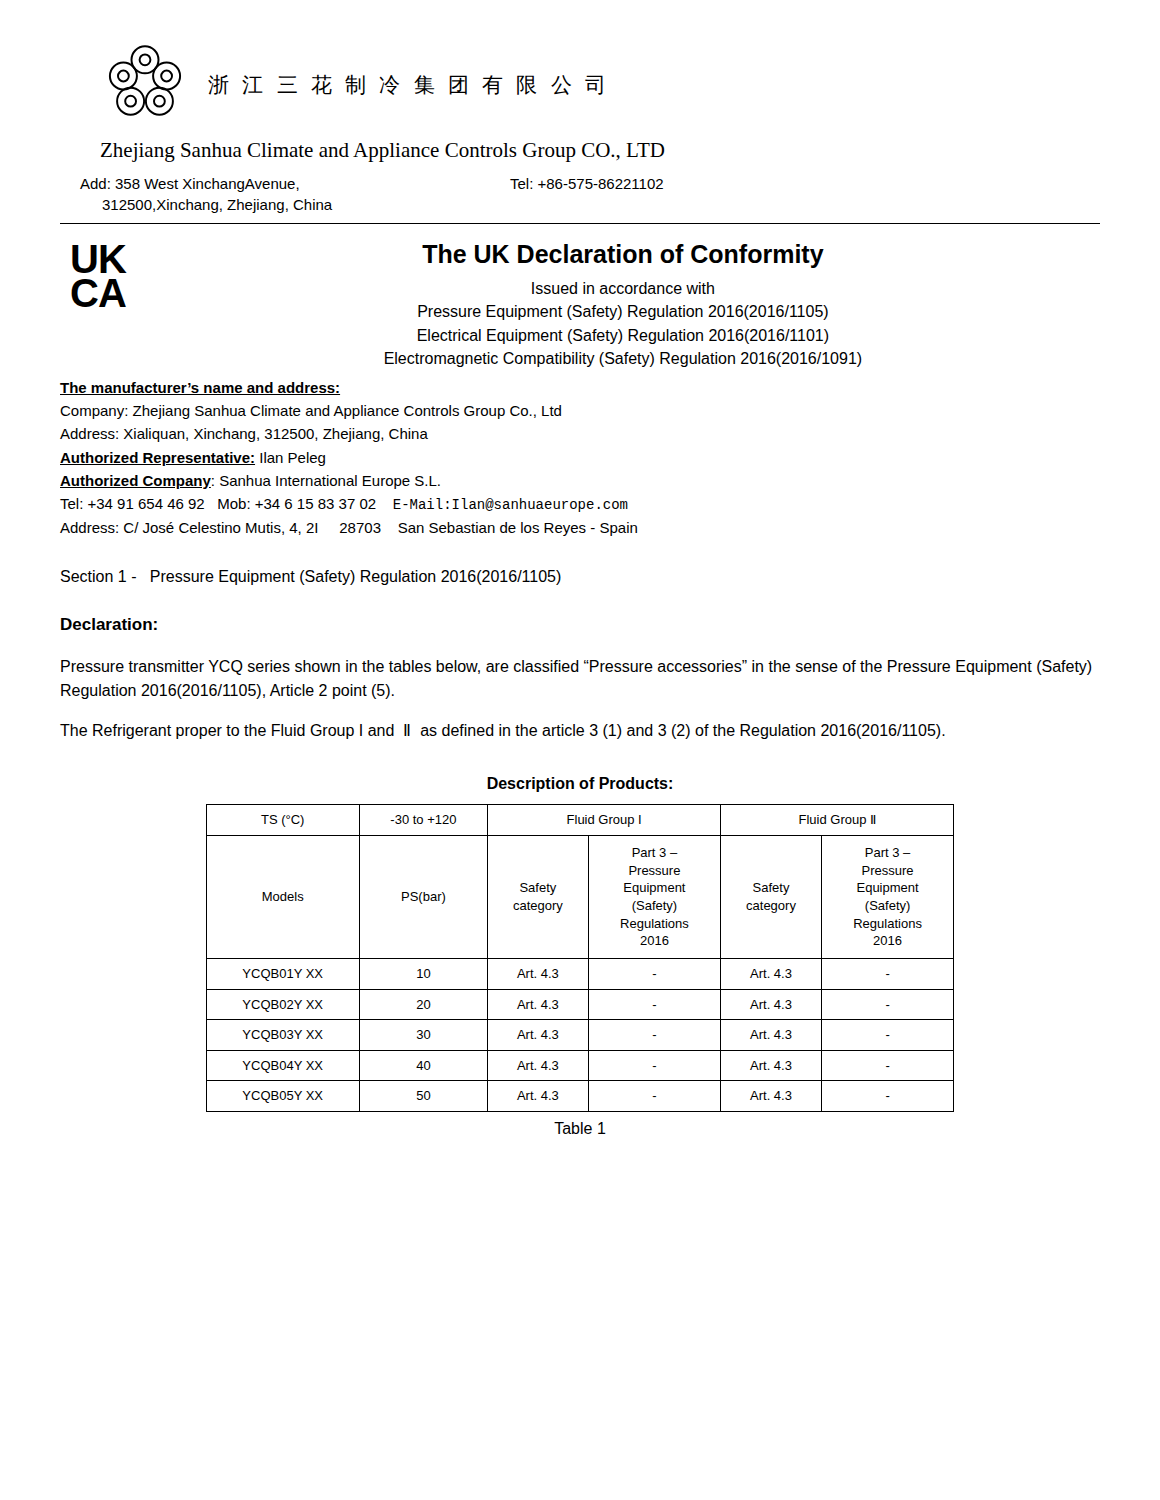浙 江 三 花 制 冷 集 团 有 限 公 司
Zhejiang Sanhua Climate and Appliance Controls Group CO., LTD
Add: 358 West XinchangAvenue,
312500,Xinchang, Zhejiang, China
Tel: +86-575-86221102
UK
CA
The UK Declaration of Conformity
Issued in accordance with
Pressure Equipment (Safety) Regulation 2016(2016/1105)
Electrical Equipment (Safety) Regulation 2016(2016/1101)
Electromagnetic Compatibility (Safety) Regulation 2016(2016/1091)
The manufacturer’s name and address:
Company: Zhejiang Sanhua Climate and Appliance Controls Group Co., Ltd
Address: Xialiquan, Xinchang, 312500, Zhejiang, China
Authorized Representative: Ilan Peleg
Authorized Company: Sanhua International Europe S.L.
Tel: +34 91 654 46 92 Mob: +34 6 15 83 37 02 E-Mail:Ilan@sanhuaeurope.com
Address: C/ José Celestino Mutis, 4, 2I 28703 San Sebastian de los Reyes - Spain
Section 1 - Pressure Equipment (Safety) Regulation 2016(2016/1105)
Declaration:
Pressure transmitter YCQ series shown in the tables below, are classified “Pressure accessories” in the sense of the Pressure Equipment (Safety) Regulation 2016(2016/1105), Article 2 point (5).
The Refrigerant proper to the Fluid Group I and Ⅱ as defined in the article 3 (1) and 3 (2) of the Regulation 2016(2016/1105).
Description of Products:
| TS (°C) | -30 to +120 | Fluid Group I | Fluid Group Ⅱ |
| --- | --- | --- | --- |
| Models | PS(bar) | Safety category | Part 3 – Pressure Equipment (Safety) Regulations 2016 | Safety category | Part 3 – Pressure Equipment (Safety) Regulations 2016 |
| YCQB01Y XX | 10 | Art. 4.3 | - | Art. 4.3 | - |
| YCQB02Y XX | 20 | Art. 4.3 | - | Art. 4.3 | - |
| YCQB03Y XX | 30 | Art. 4.3 | - | Art. 4.3 | - |
| YCQB04Y XX | 40 | Art. 4.3 | - | Art. 4.3 | - |
| YCQB05Y XX | 50 | Art. 4.3 | - | Art. 4.3 | - |
Table 1